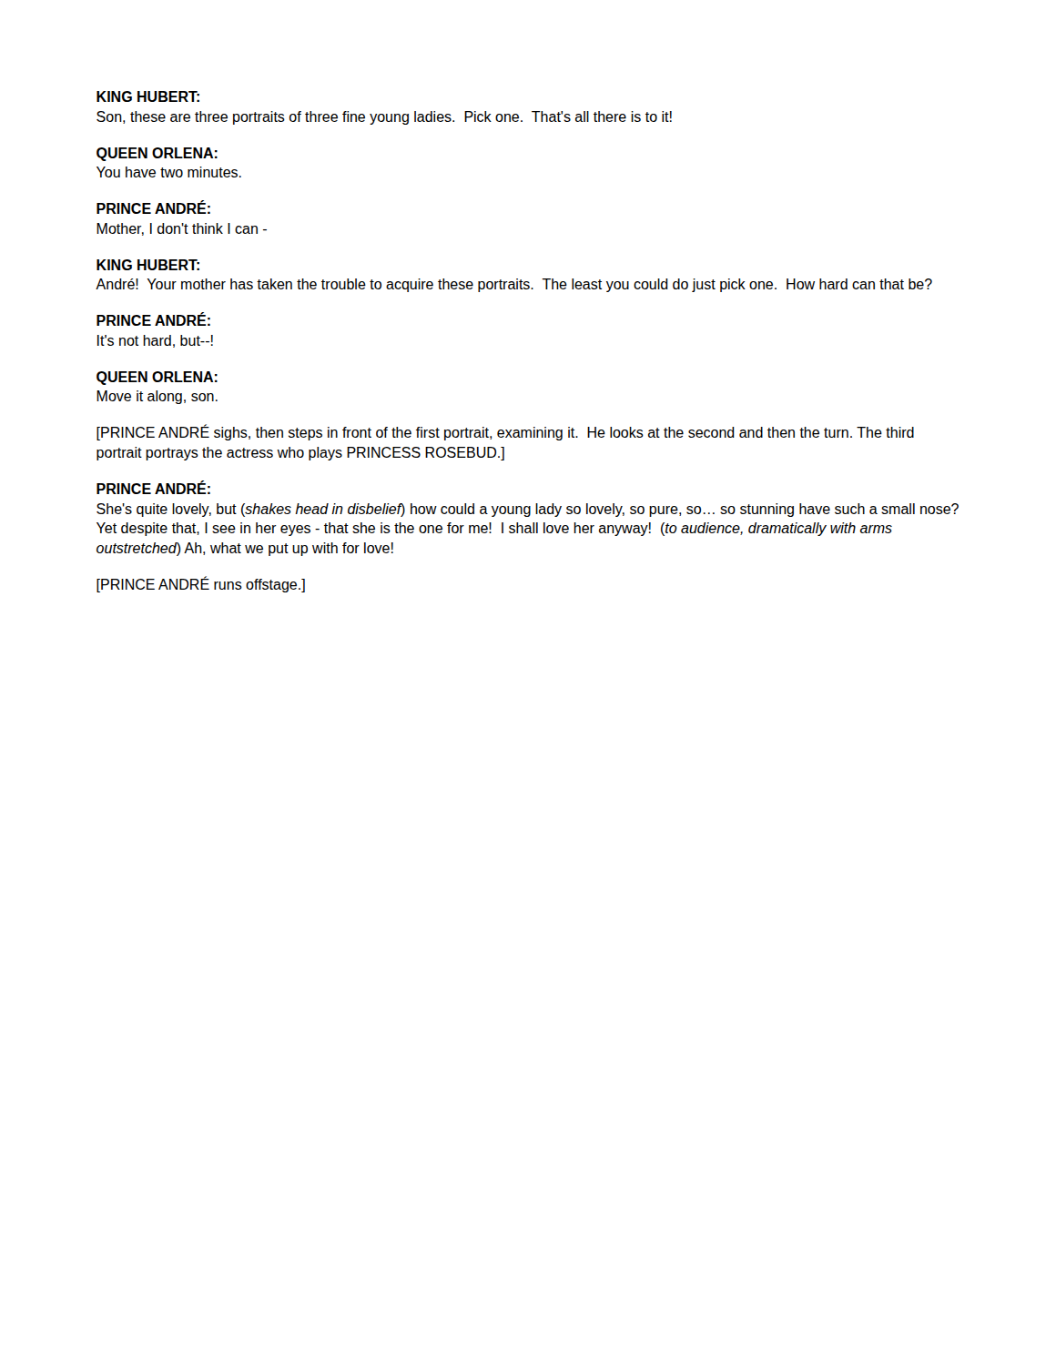KING HUBERT:
Son, these are three portraits of three fine young ladies. Pick one. That's all there is to it!
QUEEN ORLENA:
You have two minutes.
PRINCE ANDRÉ:
Mother, I don't think I can -
KING HUBERT:
André! Your mother has taken the trouble to acquire these portraits. The least you could do just pick one. How hard can that be?
PRINCE ANDRÉ:
It's not hard, but--!
QUEEN ORLENA:
Move it along, son.
[PRINCE ANDRÉ sighs, then steps in front of the first portrait, examining it. He looks at the second and then the turn. The third portrait portrays the actress who plays PRINCESS ROSEBUD.]
PRINCE ANDRÉ:
She's quite lovely, but (shakes head in disbelief) how could a young lady so lovely, so pure, so… so stunning have such a small nose? Yet despite that, I see in her eyes - that she is the one for me! I shall love her anyway! (to audience, dramatically with arms outstretched) Ah, what we put up with for love!
[PRINCE ANDRÉ runs offstage.]